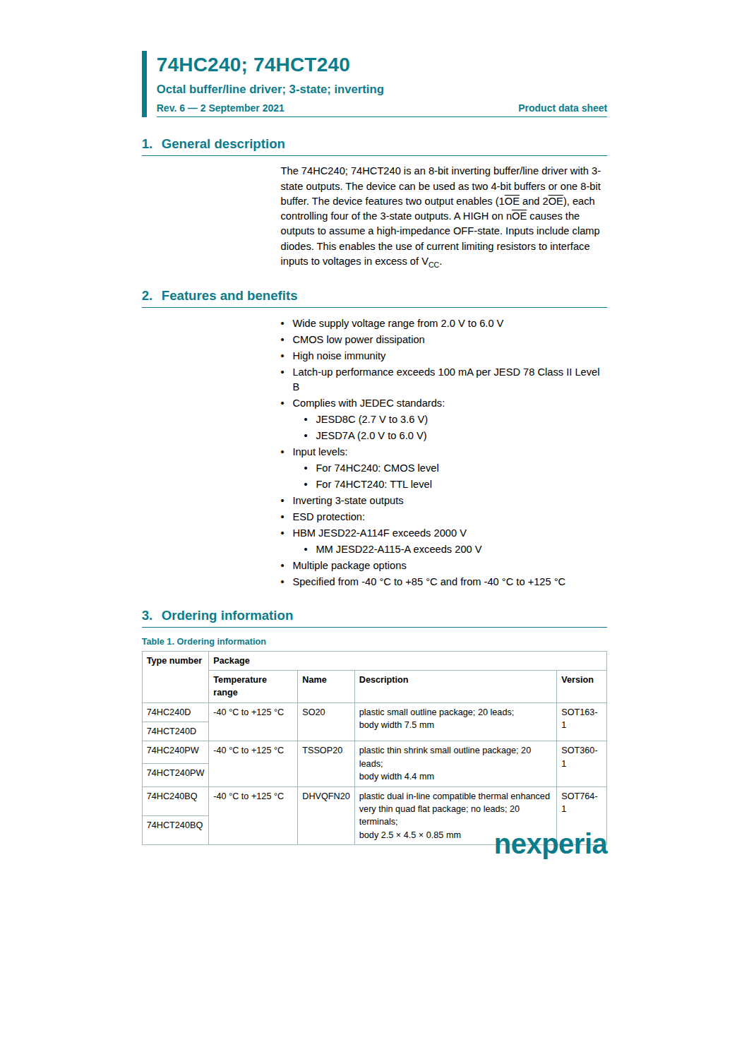74HC240; 74HCT240
Octal buffer/line driver; 3-state; inverting
Rev. 6 — 2 September 2021 Product data sheet
1. General description
The 74HC240; 74HCT240 is an 8-bit inverting buffer/line driver with 3-state outputs. The device can be used as two 4-bit buffers or one 8-bit buffer. The device features two output enables (1OE and 2OE), each controlling four of the 3-state outputs. A HIGH on nOE causes the outputs to assume a high-impedance OFF-state. Inputs include clamp diodes. This enables the use of current limiting resistors to interface inputs to voltages in excess of VCC.
2. Features and benefits
Wide supply voltage range from 2.0 V to 6.0 V
CMOS low power dissipation
High noise immunity
Latch-up performance exceeds 100 mA per JESD 78 Class II Level B
Complies with JEDEC standards:
JESD8C (2.7 V to 3.6 V)
JESD7A (2.0 V to 6.0 V)
Input levels:
For 74HC240: CMOS level
For 74HCT240: TTL level
Inverting 3-state outputs
ESD protection:
HBM JESD22-A114F exceeds 2000 V
MM JESD22-A115-A exceeds 200 V
Multiple package options
Specified from -40 °C to +85 °C and from -40 °C to +125 °C
3. Ordering information
Table 1. Ordering information
| Type number | Package |
| --- | --- |
| Temperature range | Name | Description | Version |
| 74HC240D | -40 °C to +125 °C | SO20 | plastic small outline package; 20 leads; body width 7.5 mm | SOT163-1 |
| 74HCT240D |
| 74HC240PW | -40 °C to +125 °C | TSSOP20 | plastic thin shrink small outline package; 20 leads; body width 4.4 mm | SOT360-1 |
| 74HCT240PW |
| 74HC240BQ | -40 °C to +125 °C | DHVQFN20 | plastic dual in-line compatible thermal enhanced very thin quad flat package; no leads; 20 terminals; body 2.5 × 4.5 × 0.85 mm | SOT764-1 |
| 74HCT240BQ |
nexperia